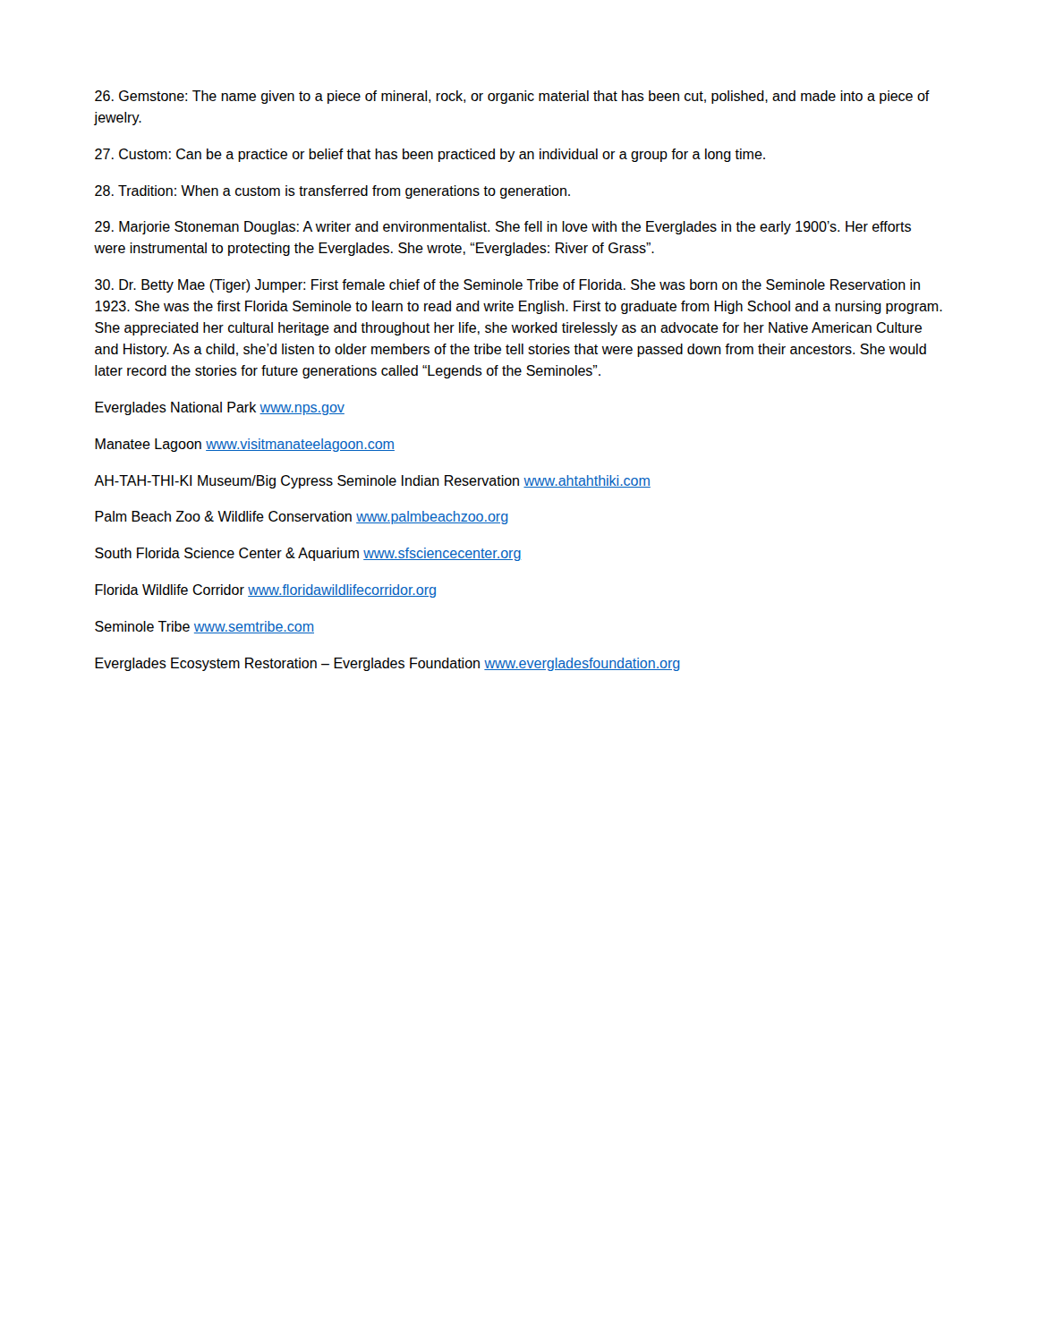26. Gemstone: The name given to a piece of mineral, rock, or organic material that has been cut, polished, and made into a piece of jewelry.
27. Custom: Can be a practice or belief that has been practiced by an individual or a group for a long time.
28. Tradition: When a custom is transferred from generations to generation.
29. Marjorie Stoneman Douglas: A writer and environmentalist. She fell in love with the Everglades in the early 1900’s. Her efforts were instrumental to protecting the Everglades. She wrote, “Everglades: River of Grass”.
30. Dr. Betty Mae (Tiger) Jumper: First female chief of the Seminole Tribe of Florida. She was born on the Seminole Reservation in 1923. She was the first Florida Seminole to learn to read and write English. First to graduate from High School and a nursing program. She appreciated her cultural heritage and throughout her life, she worked tirelessly as an advocate for her Native American Culture and History. As a child, she’d listen to older members of the tribe tell stories that were passed down from their ancestors. She would later record the stories for future generations called “Legends of the Seminoles”.
Everglades National Park www.nps.gov
Manatee Lagoon www.visitmanateelagoon.com
AH-TAH-THI-KI Museum/Big Cypress Seminole Indian Reservation www.ahtahthiki.com
Palm Beach Zoo & Wildlife Conservation www.palmbeachzoo.org
South Florida Science Center & Aquarium www.sfsciencecenter.org
Florida Wildlife Corridor www.floridawildlifecorridor.org
Seminole Tribe www.semtribe.com
Everglades Ecosystem Restoration – Everglades Foundation www.evergladesfoundation.org